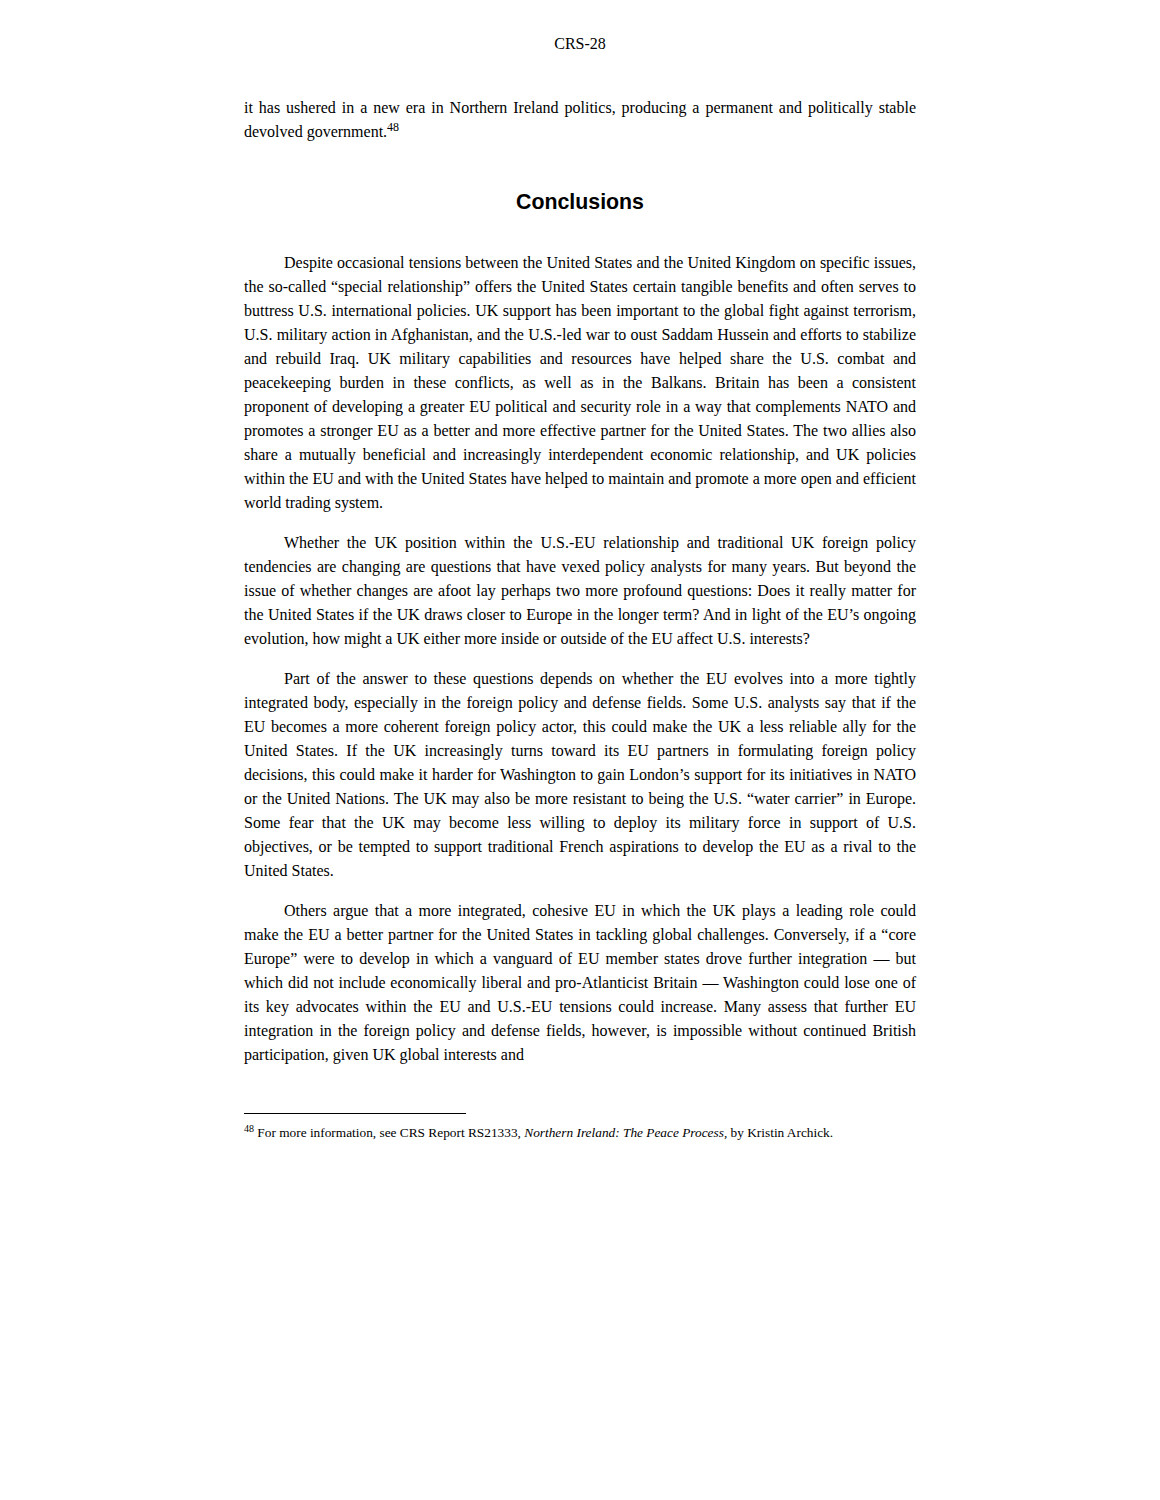CRS-28
it has ushered in a new era in Northern Ireland politics, producing a permanent and politically stable devolved government.48
Conclusions
Despite occasional tensions between the United States and the United Kingdom on specific issues, the so-called “special relationship” offers the United States certain tangible benefits and often serves to buttress U.S. international policies. UK support has been important to the global fight against terrorism, U.S. military action in Afghanistan, and the U.S.-led war to oust Saddam Hussein and efforts to stabilize and rebuild Iraq. UK military capabilities and resources have helped share the U.S. combat and peacekeeping burden in these conflicts, as well as in the Balkans. Britain has been a consistent proponent of developing a greater EU political and security role in a way that complements NATO and promotes a stronger EU as a better and more effective partner for the United States. The two allies also share a mutually beneficial and increasingly interdependent economic relationship, and UK policies within the EU and with the United States have helped to maintain and promote a more open and efficient world trading system.
Whether the UK position within the U.S.-EU relationship and traditional UK foreign policy tendencies are changing are questions that have vexed policy analysts for many years. But beyond the issue of whether changes are afoot lay perhaps two more profound questions: Does it really matter for the United States if the UK draws closer to Europe in the longer term? And in light of the EU’s ongoing evolution, how might a UK either more inside or outside of the EU affect U.S. interests?
Part of the answer to these questions depends on whether the EU evolves into a more tightly integrated body, especially in the foreign policy and defense fields. Some U.S. analysts say that if the EU becomes a more coherent foreign policy actor, this could make the UK a less reliable ally for the United States. If the UK increasingly turns toward its EU partners in formulating foreign policy decisions, this could make it harder for Washington to gain London’s support for its initiatives in NATO or the United Nations. The UK may also be more resistant to being the U.S. “water carrier” in Europe. Some fear that the UK may become less willing to deploy its military force in support of U.S. objectives, or be tempted to support traditional French aspirations to develop the EU as a rival to the United States.
Others argue that a more integrated, cohesive EU in which the UK plays a leading role could make the EU a better partner for the United States in tackling global challenges. Conversely, if a “core Europe” were to develop in which a vanguard of EU member states drove further integration — but which did not include economically liberal and pro-Atlanticist Britain — Washington could lose one of its key advocates within the EU and U.S.-EU tensions could increase. Many assess that further EU integration in the foreign policy and defense fields, however, is impossible without continued British participation, given UK global interests and
48 For more information, see CRS Report RS21333, Northern Ireland: The Peace Process, by Kristin Archick.